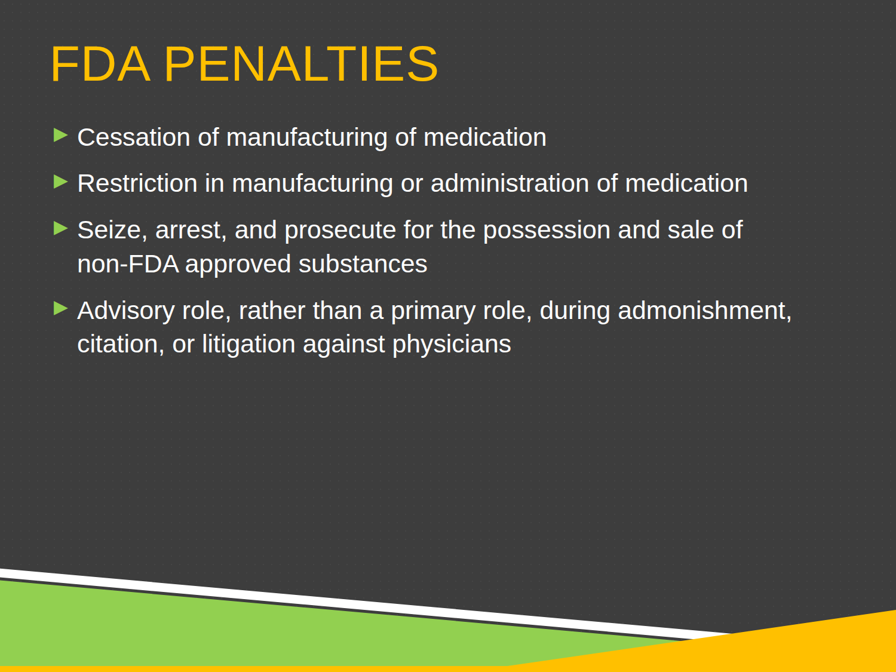FDA Penalties
Cessation of manufacturing of medication
Restriction in manufacturing or administration of medication
Seize, arrest, and prosecute for the possession and sale of non-FDA approved substances
Advisory role, rather than a primary role, during admonishment, citation, or litigation against physicians